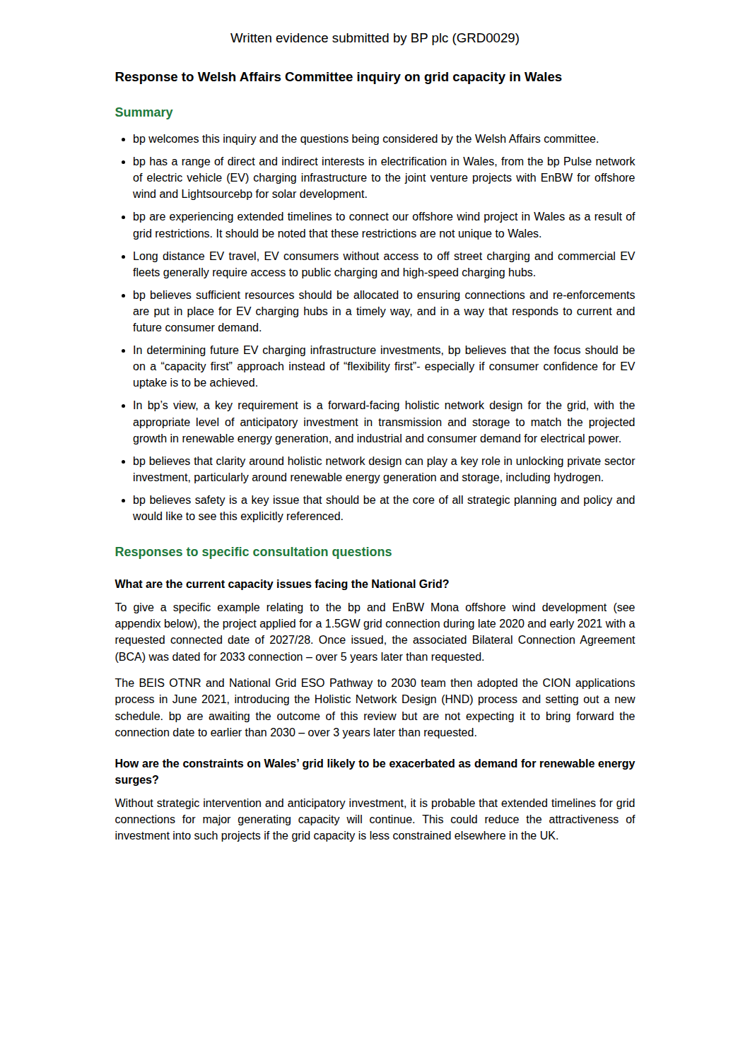Written evidence submitted by BP plc (GRD0029)
Response to Welsh Affairs Committee inquiry on grid capacity in Wales
Summary
bp welcomes this inquiry and the questions being considered by the Welsh Affairs committee.
bp has a range of direct and indirect interests in electrification in Wales, from the bp Pulse network of electric vehicle (EV) charging infrastructure to the joint venture projects with EnBW for offshore wind and Lightsourcebp for solar development.
bp are experiencing extended timelines to connect our offshore wind project in Wales as a result of grid restrictions. It should be noted that these restrictions are not unique to Wales.
Long distance EV travel, EV consumers without access to off street charging and commercial EV fleets generally require access to public charging and high-speed charging hubs.
bp believes sufficient resources should be allocated to ensuring connections and re-enforcements are put in place for EV charging hubs in a timely way, and in a way that responds to current and future consumer demand.
In determining future EV charging infrastructure investments, bp believes that the focus should be on a “capacity first” approach instead of “flexibility first”- especially if consumer confidence for EV uptake is to be achieved.
In bp’s view, a key requirement is a forward-facing holistic network design for the grid, with the appropriate level of anticipatory investment in transmission and storage to match the projected growth in renewable energy generation, and industrial and consumer demand for electrical power.
bp believes that clarity around holistic network design can play a key role in unlocking private sector investment, particularly around renewable energy generation and storage, including hydrogen.
bp believes safety is a key issue that should be at the core of all strategic planning and policy and would like to see this explicitly referenced.
Responses to specific consultation questions
What are the current capacity issues facing the National Grid?
To give a specific example relating to the bp and EnBW Mona offshore wind development (see appendix below), the project applied for a 1.5GW grid connection during late 2020 and early 2021 with a requested connected date of 2027/28. Once issued, the associated Bilateral Connection Agreement (BCA) was dated for 2033 connection – over 5 years later than requested.
The BEIS OTNR and National Grid ESO Pathway to 2030 team then adopted the CION applications process in June 2021, introducing the Holistic Network Design (HND) process and setting out a new schedule. bp are awaiting the outcome of this review but are not expecting it to bring forward the connection date to earlier than 2030 – over 3 years later than requested.
How are the constraints on Wales’ grid likely to be exacerbated as demand for renewable energy surges?
Without strategic intervention and anticipatory investment, it is probable that extended timelines for grid connections for major generating capacity will continue. This could reduce the attractiveness of investment into such projects if the grid capacity is less constrained elsewhere in the UK.